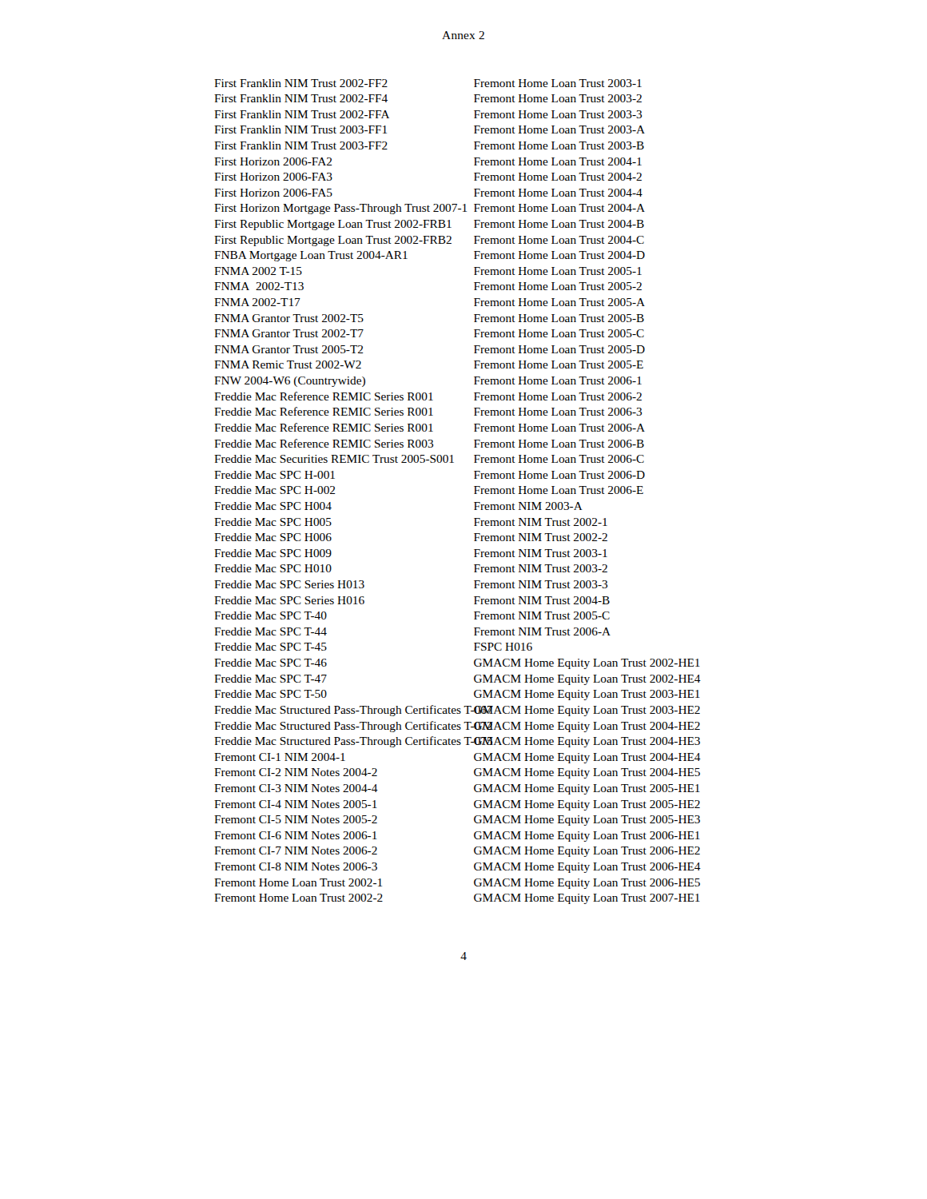Annex 2
First Franklin NIM Trust 2002-FF2
First Franklin NIM Trust 2002-FF4
First Franklin NIM Trust 2002-FFA
First Franklin NIM Trust 2003-FF1
First Franklin NIM Trust 2003-FF2
First Horizon 2006-FA2
First Horizon 2006-FA3
First Horizon 2006-FA5
First Horizon Mortgage Pass-Through Trust 2007-1
First Republic Mortgage Loan Trust 2002-FRB1
First Republic Mortgage Loan Trust 2002-FRB2
FNBA Mortgage Loan Trust 2004-AR1
FNMA 2002 T-15
FNMA 2002-T13
FNMA 2002-T17
FNMA Grantor Trust 2002-T5
FNMA Grantor Trust 2002-T7
FNMA Grantor Trust 2005-T2
FNMA Remic Trust 2002-W2
FNW 2004-W6 (Countrywide)
Freddie Mac Reference REMIC Series R001
Freddie Mac Reference REMIC Series R001
Freddie Mac Reference REMIC Series R001
Freddie Mac Reference REMIC Series R003
Freddie Mac Securities REMIC Trust 2005-S001
Freddie Mac SPC H-001
Freddie Mac SPC H-002
Freddie Mac SPC H004
Freddie Mac SPC H005
Freddie Mac SPC H006
Freddie Mac SPC H009
Freddie Mac SPC H010
Freddie Mac SPC Series H013
Freddie Mac SPC Series H016
Freddie Mac SPC T-40
Freddie Mac SPC T-44
Freddie Mac SPC T-45
Freddie Mac SPC T-46
Freddie Mac SPC T-47
Freddie Mac SPC T-50
Freddie Mac Structured Pass-Through Certificates T-067
Freddie Mac Structured Pass-Through Certificates T-072
Freddie Mac Structured Pass-Through Certificates T-075
Fremont CI-1 NIM 2004-1
Fremont CI-2 NIM Notes 2004-2
Fremont CI-3 NIM Notes 2004-4
Fremont CI-4 NIM Notes 2005-1
Fremont CI-5 NIM Notes 2005-2
Fremont CI-6 NIM Notes 2006-1
Fremont CI-7 NIM Notes 2006-2
Fremont CI-8 NIM Notes 2006-3
Fremont Home Loan Trust 2002-1
Fremont Home Loan Trust 2002-2
Fremont Home Loan Trust 2003-1
Fremont Home Loan Trust 2003-2
Fremont Home Loan Trust 2003-3
Fremont Home Loan Trust 2003-A
Fremont Home Loan Trust 2003-B
Fremont Home Loan Trust 2004-1
Fremont Home Loan Trust 2004-2
Fremont Home Loan Trust 2004-4
Fremont Home Loan Trust 2004-A
Fremont Home Loan Trust 2004-B
Fremont Home Loan Trust 2004-C
Fremont Home Loan Trust 2004-D
Fremont Home Loan Trust 2005-1
Fremont Home Loan Trust 2005-2
Fremont Home Loan Trust 2005-A
Fremont Home Loan Trust 2005-B
Fremont Home Loan Trust 2005-C
Fremont Home Loan Trust 2005-D
Fremont Home Loan Trust 2005-E
Fremont Home Loan Trust 2006-1
Fremont Home Loan Trust 2006-2
Fremont Home Loan Trust 2006-3
Fremont Home Loan Trust 2006-A
Fremont Home Loan Trust 2006-B
Fremont Home Loan Trust 2006-C
Fremont Home Loan Trust 2006-D
Fremont Home Loan Trust 2006-E
Fremont NIM 2003-A
Fremont NIM Trust 2002-1
Fremont NIM Trust 2002-2
Fremont NIM Trust 2003-1
Fremont NIM Trust 2003-2
Fremont NIM Trust 2003-3
Fremont NIM Trust 2004-B
Fremont NIM Trust 2005-C
Fremont NIM Trust 2006-A
FSPC H016
GMACM Home Equity Loan Trust 2002-HE1
GMACM Home Equity Loan Trust 2002-HE4
GMACM Home Equity Loan Trust 2003-HE1
GMACM Home Equity Loan Trust 2003-HE2
GMACM Home Equity Loan Trust 2004-HE2
GMACM Home Equity Loan Trust 2004-HE3
GMACM Home Equity Loan Trust 2004-HE4
GMACM Home Equity Loan Trust 2004-HE5
GMACM Home Equity Loan Trust 2005-HE1
GMACM Home Equity Loan Trust 2005-HE2
GMACM Home Equity Loan Trust 2005-HE3
GMACM Home Equity Loan Trust 2006-HE1
GMACM Home Equity Loan Trust 2006-HE2
GMACM Home Equity Loan Trust 2006-HE4
GMACM Home Equity Loan Trust 2006-HE5
GMACM Home Equity Loan Trust 2007-HE1
4